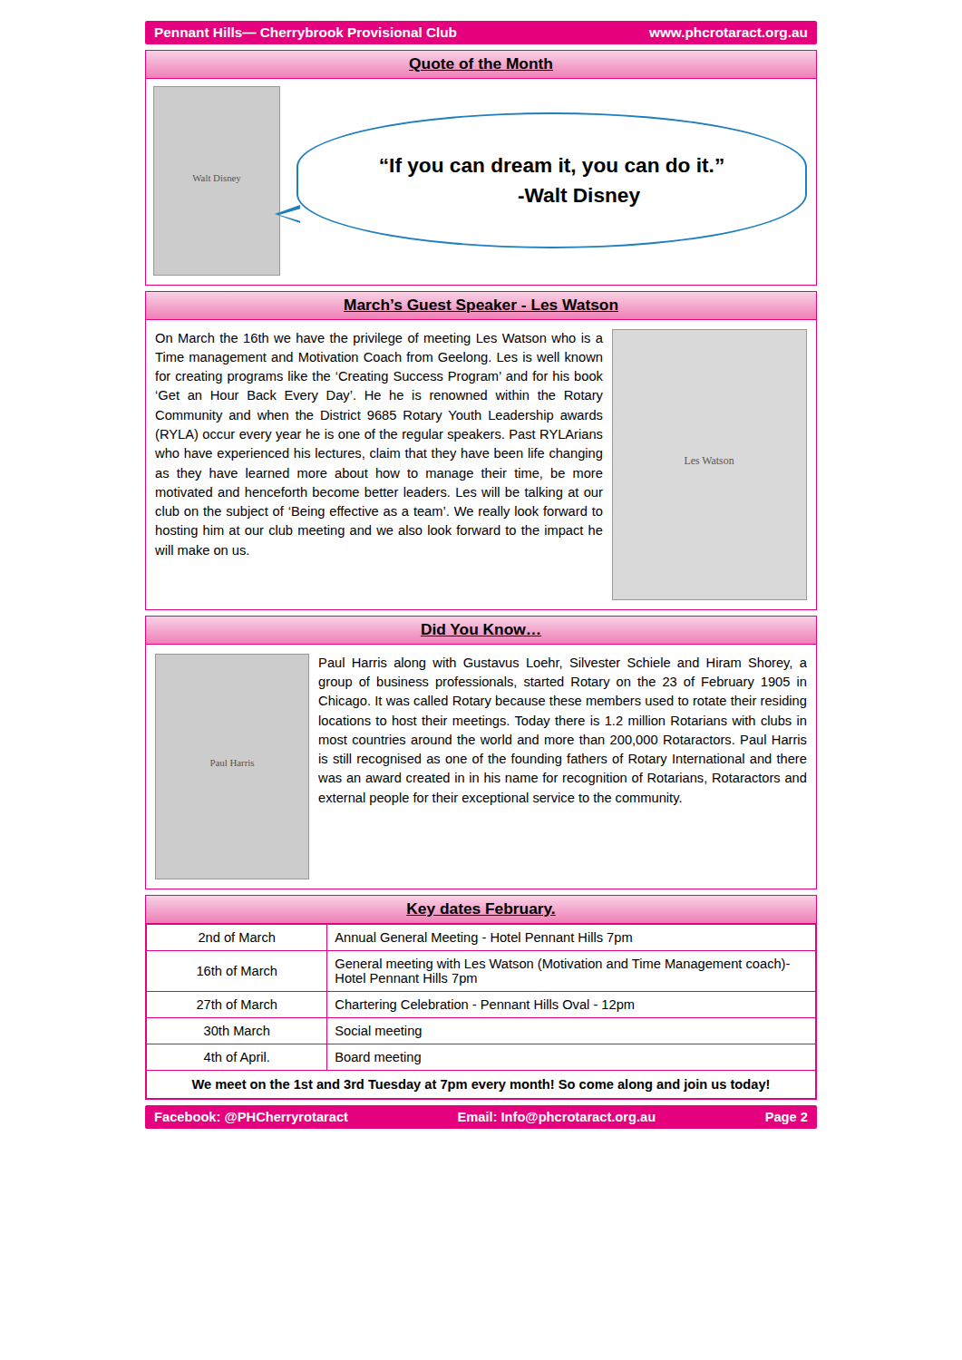Pennant Hills— Cherrybrook Provisional Club
www.phcrotaract.org.au
Quote of the Month
“If you can dream it, you can do it.”
-Walt Disney
March’s Guest Speaker - Les Watson
On March the 16th we have the privilege of meeting Les Watson who is a Time management and Motivation Coach from Geelong. Les is well known for creating programs like the ‘Creating Success Program’ and for his book ‘Get an Hour Back Every Day’. He he is renowned within the Rotary Community and when the District 9685 Rotary Youth Leadership awards (RYLA) occur every year he is one of the regular speakers. Past RYLArians who have experienced his lectures, claim that they have been life changing as they have learned more about how to manage their time, be more motivated and henceforth become better leaders. Les will be talking at our club on the subject of ‘Being effective as a team’. We really look forward to hosting him at our club meeting and we also look forward to the impact he will make on us.
Did You Know…
Paul Harris along with Gustavus Loehr, Silvester Schiele and Hiram Shorey, a group of business professionals, started Rotary on the 23 of February 1905 in Chicago. It was called Rotary because these members used to rotate their residing locations to host their meetings. Today there is 1.2 million Rotarians with clubs in most countries around the world and more than 200,000 Rotaractors. Paul Harris is still recognised as one of the founding fathers of Rotary International and there was an award created in in his name for recognition of Rotarians, Rotaractors and external people for their exceptional service to the community.
Key dates February.
| 2nd of March | Annual General Meeting - Hotel Pennant Hills 7pm |
| 16th of March | General meeting with Les Watson (Motivation and Time Management coach)- Hotel Pennant Hills 7pm |
| 27th of March | Chartering Celebration - Pennant Hills Oval - 12pm |
| 30th March | Social meeting |
| 4th of April. | Board meeting |
| We meet on the 1st and 3rd Tuesday at 7pm every month! So come along and join us today! |
Facebook: @PHCherryrotaract
Email: Info@phcrotaract.org.au
Page 2